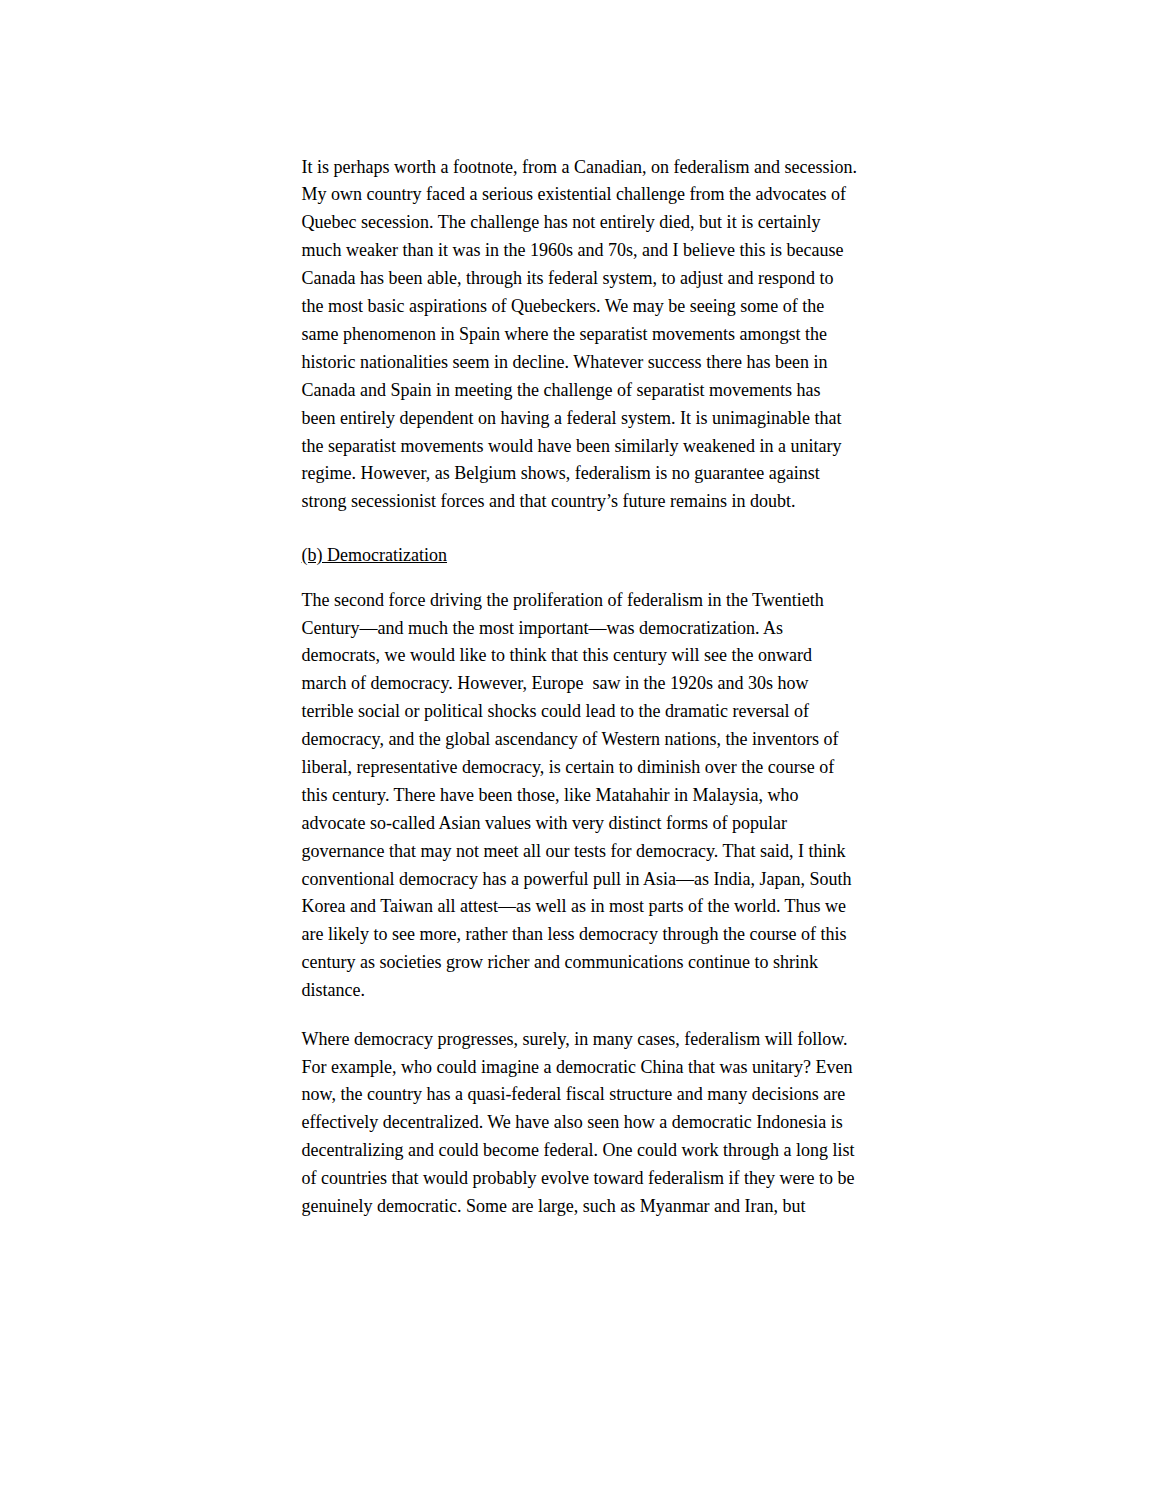It is perhaps worth a footnote, from a Canadian, on federalism and secession. My own country faced a serious existential challenge from the advocates of Quebec secession. The challenge has not entirely died, but it is certainly much weaker than it was in the 1960s and 70s, and I believe this is because Canada has been able, through its federal system, to adjust and respond to the most basic aspirations of Quebeckers. We may be seeing some of the same phenomenon in Spain where the separatist movements amongst the historic nationalities seem in decline. Whatever success there has been in Canada and Spain in meeting the challenge of separatist movements has been entirely dependent on having a federal system. It is unimaginable that the separatist movements would have been similarly weakened in a unitary regime. However, as Belgium shows, federalism is no guarantee against strong secessionist forces and that country’s future remains in doubt.
(b) Democratization
The second force driving the proliferation of federalism in the Twentieth Century—and much the most important—was democratization. As democrats, we would like to think that this century will see the onward march of democracy. However, Europe saw in the 1920s and 30s how terrible social or political shocks could lead to the dramatic reversal of democracy, and the global ascendancy of Western nations, the inventors of liberal, representative democracy, is certain to diminish over the course of this century. There have been those, like Matahahir in Malaysia, who advocate so-called Asian values with very distinct forms of popular governance that may not meet all our tests for democracy. That said, I think conventional democracy has a powerful pull in Asia—as India, Japan, South Korea and Taiwan all attest—as well as in most parts of the world. Thus we are likely to see more, rather than less democracy through the course of this century as societies grow richer and communications continue to shrink distance.
Where democracy progresses, surely, in many cases, federalism will follow. For example, who could imagine a democratic China that was unitary? Even now, the country has a quasi-federal fiscal structure and many decisions are effectively decentralized. We have also seen how a democratic Indonesia is decentralizing and could become federal. One could work through a long list of countries that would probably evolve toward federalism if they were to be genuinely democratic. Some are large, such as Myanmar and Iran, but